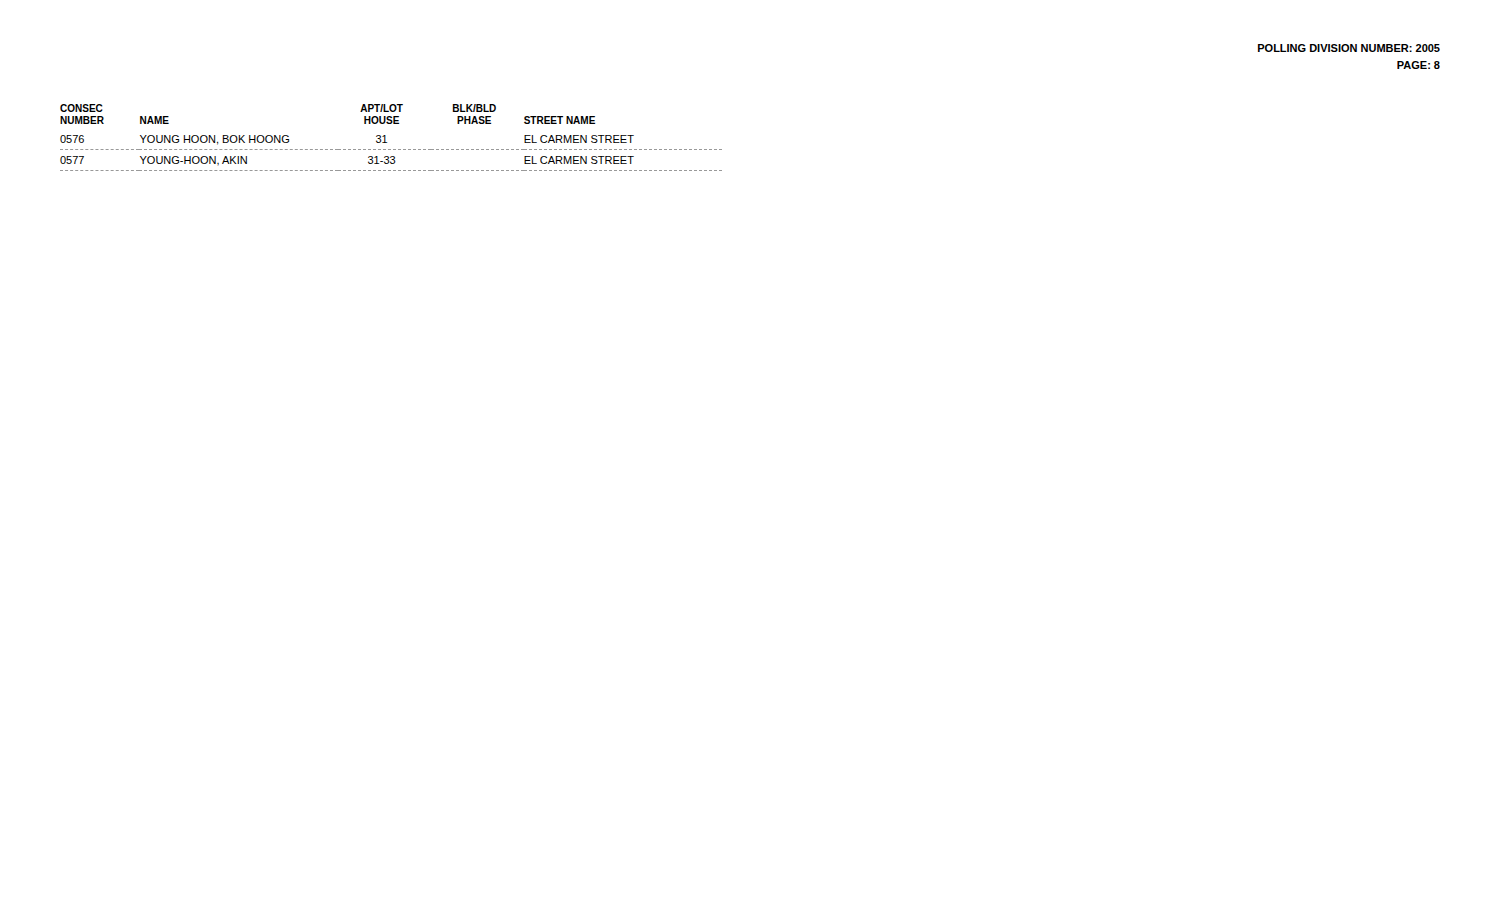POLLING DIVISION NUMBER: 2005
PAGE: 8
| CONSEC NUMBER | NAME | APT/LOT HOUSE | BLK/BLD PHASE | STREET NAME |
| --- | --- | --- | --- | --- |
| 0576 | YOUNG HOON, BOK HOONG | 31 | | EL CARMEN STREET |
| 0577 | YOUNG-HOON, AKIN | 31-33 | | EL CARMEN STREET |